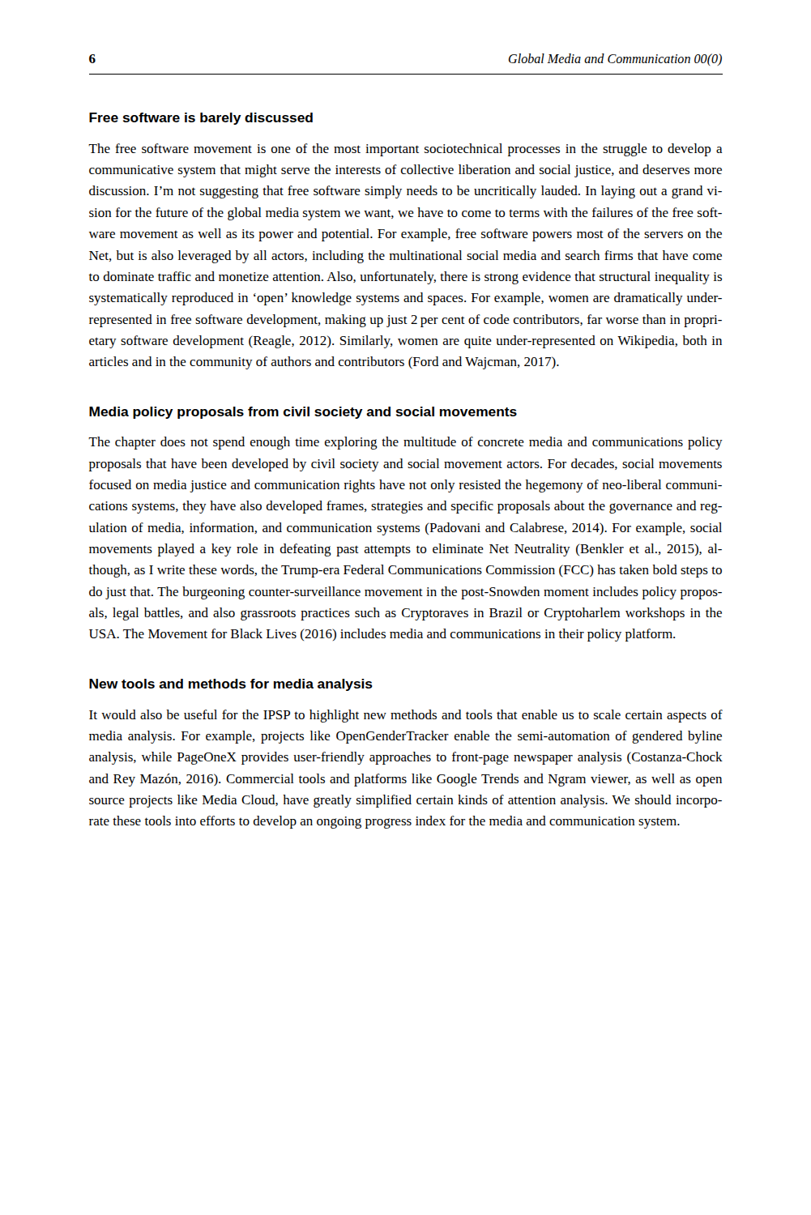6 Global Media and Communication 00(0)
Free software is barely discussed
The free software movement is one of the most important sociotechnical processes in the struggle to develop a communicative system that might serve the interests of collective liberation and social justice, and deserves more discussion. I’m not suggesting that free software simply needs to be uncritically lauded. In laying out a grand vision for the future of the global media system we want, we have to come to terms with the failures of the free software movement as well as its power and potential. For example, free software powers most of the servers on the Net, but is also leveraged by all actors, including the multinational social media and search firms that have come to dominate traffic and monetize attention. Also, unfortunately, there is strong evidence that structural inequality is systematically reproduced in ‘open’ knowledge systems and spaces. For example, women are dramatically under-represented in free software development, making up just 2 per cent of code contributors, far worse than in proprietary software development (Reagle, 2012). Similarly, women are quite under-represented on Wikipedia, both in articles and in the community of authors and contributors (Ford and Wajcman, 2017).
Media policy proposals from civil society and social movements
The chapter does not spend enough time exploring the multitude of concrete media and communications policy proposals that have been developed by civil society and social movement actors. For decades, social movements focused on media justice and communication rights have not only resisted the hegemony of neo-liberal communications systems, they have also developed frames, strategies and specific proposals about the governance and regulation of media, information, and communication systems (Padovani and Calabrese, 2014). For example, social movements played a key role in defeating past attempts to eliminate Net Neutrality (Benkler et al., 2015), although, as I write these words, the Trump-era Federal Communications Commission (FCC) has taken bold steps to do just that. The burgeoning counter-surveillance movement in the post-Snowden moment includes policy proposals, legal battles, and also grassroots practices such as Cryptoraves in Brazil or Cryptoharlem workshops in the USA. The Movement for Black Lives (2016) includes media and communications in their policy platform.
New tools and methods for media analysis
It would also be useful for the IPSP to highlight new methods and tools that enable us to scale certain aspects of media analysis. For example, projects like OpenGenderTracker enable the semi-automation of gendered byline analysis, while PageOneX provides user-friendly approaches to front-page newspaper analysis (Costanza-Chock and Rey Mazón, 2016). Commercial tools and platforms like Google Trends and Ngram viewer, as well as open source projects like Media Cloud, have greatly simplified certain kinds of attention analysis. We should incorporate these tools into efforts to develop an ongoing progress index for the media and communication system.